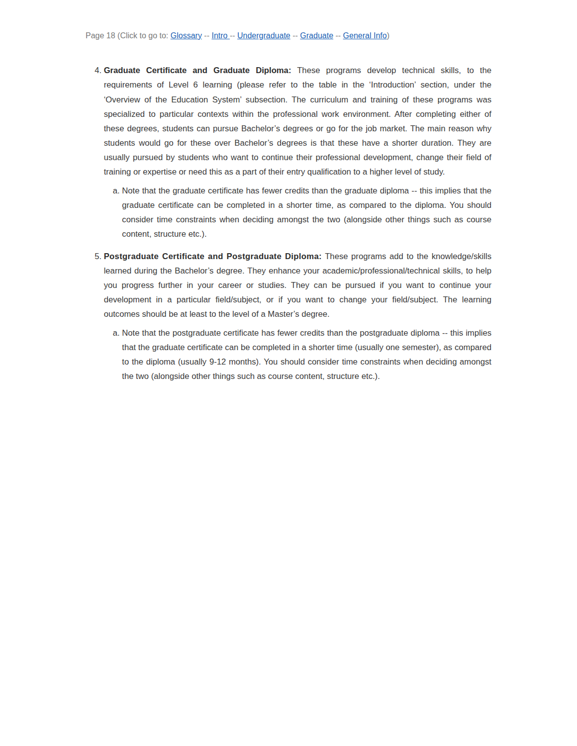Page 18 (Click to go to: Glossary -- Intro -- Undergraduate -- Graduate -- General Info)
Graduate Certificate and Graduate Diploma: These programs develop technical skills, to the requirements of Level 6 learning (please refer to the table in the ‘Introduction’ section, under the ‘Overview of the Education System’ subsection. The curriculum and training of these programs was specialized to particular contexts within the professional work environment. After completing either of these degrees, students can pursue Bachelor’s degrees or go for the job market. The main reason why students would go for these over Bachelor’s degrees is that these have a shorter duration. They are usually pursued by students who want to continue their professional development, change their field of training or expertise or need this as a part of their entry qualification to a higher level of study.
Note that the graduate certificate has fewer credits than the graduate diploma -- this implies that the graduate certificate can be completed in a shorter time, as compared to the diploma. You should consider time constraints when deciding amongst the two (alongside other things such as course content, structure etc.).
Postgraduate Certificate and Postgraduate Diploma: These programs add to the knowledge/skills learned during the Bachelor’s degree. They enhance your academic/professional/technical skills, to help you progress further in your career or studies. They can be pursued if you want to continue your development in a particular field/subject, or if you want to change your field/subject. The learning outcomes should be at least to the level of a Master’s degree.
Note that the postgraduate certificate has fewer credits than the postgraduate diploma -- this implies that the graduate certificate can be completed in a shorter time (usually one semester), as compared to the diploma (usually 9-12 months). You should consider time constraints when deciding amongst the two (alongside other things such as course content, structure etc.).